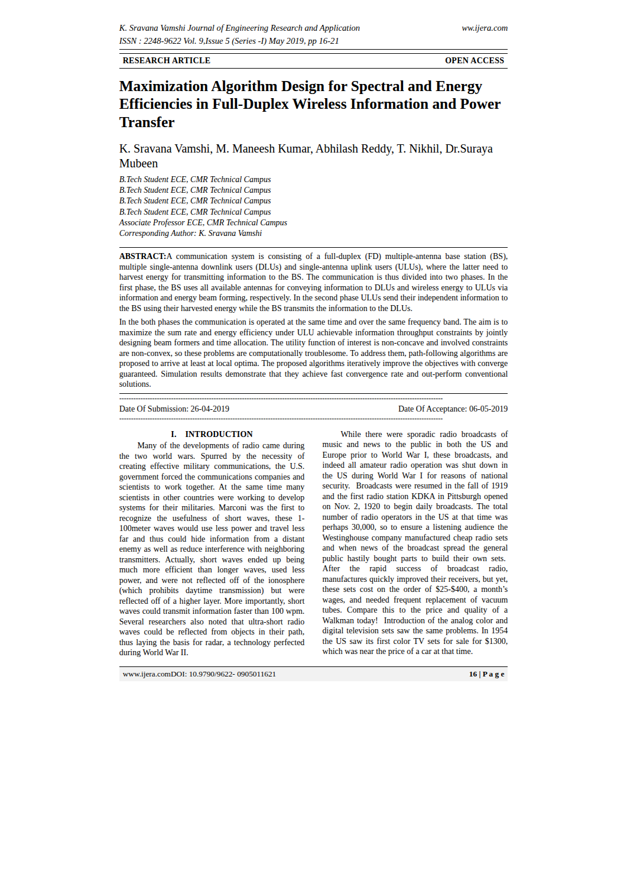ww.ijera.com K. Sravana Vamshi Journal of Engineering Research and Application
ISSN : 2248-9622 Vol. 9,Issue 5 (Series -I) May 2019, pp 16-21
RESEARCH ARTICLE OPEN ACCESS
Maximization Algorithm Design for Spectral and Energy Efficiencies in Full-Duplex Wireless Information and Power Transfer
K. Sravana Vamshi, M. Maneesh Kumar, Abhilash Reddy, T. Nikhil, Dr.Suraya Mubeen
B.Tech Student ECE, CMR Technical Campus
B.Tech Student ECE, CMR Technical Campus
B.Tech Student ECE, CMR Technical Campus
B.Tech Student ECE, CMR Technical Campus
Associate Professor ECE, CMR Technical Campus
Corresponding Author: K. Sravana Vamshi
ABSTRACT: A communication system is consisting of a full-duplex (FD) multiple-antenna base station (BS), multiple single-antenna downlink users (DLUs) and single-antenna uplink users (ULUs), where the latter need to harvest energy for transmitting information to the BS. The communication is thus divided into two phases. In the first phase, the BS uses all available antennas for conveying information to DLUs and wireless energy to ULUs via information and energy beam forming, respectively. In the second phase ULUs send their independent information to the BS using their harvested energy while the BS transmits the information to the DLUs.
In the both phases the communication is operated at the same time and over the same frequency band. The aim is to maximize the sum rate and energy efficiency under ULU achievable information throughput constraints by jointly designing beam formers and time allocation. The utility function of interest is non-concave and involved constraints are non-convex, so these problems are computationally troublesome. To address them, path-following algorithms are proposed to arrive at least at local optima. The proposed algorithms iteratively improve the objectives with converge guaranteed. Simulation results demonstrate that they achieve fast convergence rate and out-perform conventional solutions.
-----------------------------------------------------------------------------------------------------------------------------------------
Date Of Submission: 26-04-2019 Date Of Acceptance: 06-05-2019
-----------------------------------------------------------------------------------------------------------------------------------------
I. Introduction
Many of the developments of radio came during the two world wars. Spurred by the necessity of creating effective military communications, the U.S. government forced the communications companies and scientists to work together. At the same time many scientists in other countries were working to develop systems for their militaries. Marconi was the first to recognize the usefulness of short waves, these 1-100meter waves would use less power and travel less far and thus could hide information from a distant enemy as well as reduce interference with neighboring transmitters. Actually, short waves ended up being much more efficient than longer waves, used less power, and were not reflected off of the ionosphere (which prohibits daytime transmission) but were reflected off of a higher layer. More importantly, short waves could transmit information faster than 100 wpm. Several researchers also noted that ultra-short radio waves could be reflected from objects in their path, thus laying the basis for radar, a technology perfected during World War II.
While there were sporadic radio broadcasts of music and news to the public in both the US and Europe prior to World War I, these broadcasts, and indeed all amateur radio operation was shut down in the US during World War I for reasons of national security. Broadcasts were resumed in the fall of 1919 and the first radio station KDKA in Pittsburgh opened on Nov. 2, 1920 to begin daily broadcasts. The total number of radio operators in the US at that time was perhaps 30,000, so to ensure a listening audience the Westinghouse company manufactured cheap radio sets and when news of the broadcast spread the general public hastily bought parts to build their own sets. After the rapid success of broadcast radio, manufactures quickly improved their receivers, but yet, these sets cost on the order of $25-$400, a month’s wages, and needed frequent replacement of vacuum tubes. Compare this to the price and quality of a Walkman today! Introduction of the analog color and digital television sets saw the same problems. In 1954 the US saw its first color TV sets for sale for $1300, which was near the price of a car at that time.
www.ijera.com 16 | P a g e DOI: 10.9790/9622- 0905011621